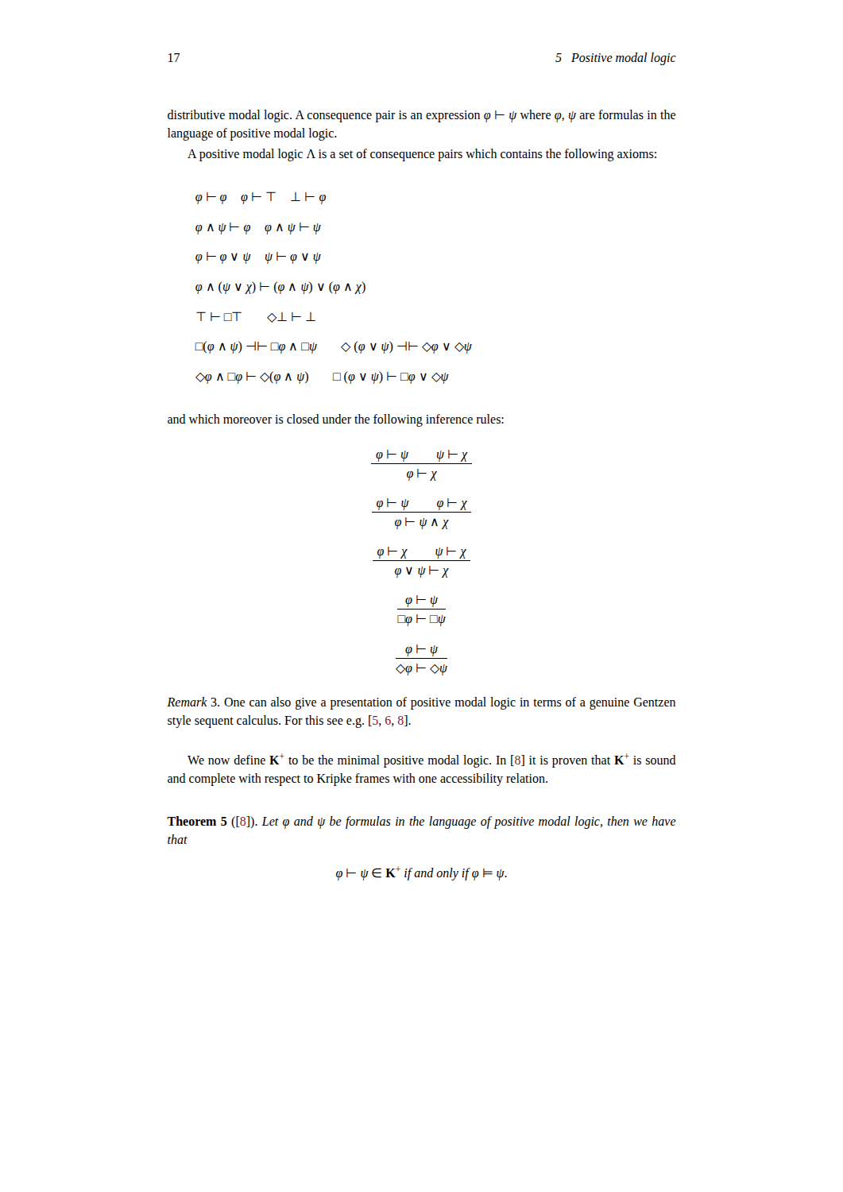17 5 Positive modal logic
distributive modal logic. A consequence pair is an expression φ ⊢ ψ where φ, ψ are formulas in the language of positive modal logic.
A positive modal logic Λ is a set of consequence pairs which contains the following axioms:
φ ⊢ φ φ ⊢ ⊤ ⊥ ⊢ φ
φ ∧ ψ ⊢ φ φ ∧ ψ ⊢ ψ
φ ⊢ φ ∨ ψ ψ ⊢ φ ∨ ψ
φ ∧ (ψ ∨ χ) ⊢ (φ ∧ ψ) ∨ (φ ∧ χ)
⊤ ⊢ □⊤ ◇⊥ ⊢ ⊥
□(φ ∧ ψ) ⊣⊢ □φ ∧ □ψ ◇ (φ ∨ ψ) ⊣⊢ ◇φ ∨ ◇ψ
◇φ ∧ □φ ⊢ ◇(φ ∧ ψ) □ (φ ∨ ψ) ⊢ □φ ∨ ◇ψ
and which moreover is closed under the following inference rules:
φ ⊢ ψ ψ ⊢ χ φ ⊢ χ
φ ⊢ ψ φ ⊢ χ φ ⊢ ψ ∧ χ
φ ⊢ χ ψ ⊢ χ φ ∨ ψ ⊢ χ
φ ⊢ ψ □φ ⊢ □ψ
φ ⊢ ψ ◇φ ⊢ ◇ψ
Remark 3. One can also give a presentation of positive modal logic in terms of a genuine Gentzen style sequent calculus. For this see e.g. [5, 6, 8].
We now define K+ to be the minimal positive modal logic. In [8] it is proven that K+ is sound and complete with respect to Kripke frames with one accessibility relation.
Theorem 5 ([8]). Let φ and ψ be formulas in the language of positive modal logic, then we have that
φ ⊢ ψ ∈ K+ if and only if φ ⊨ ψ.